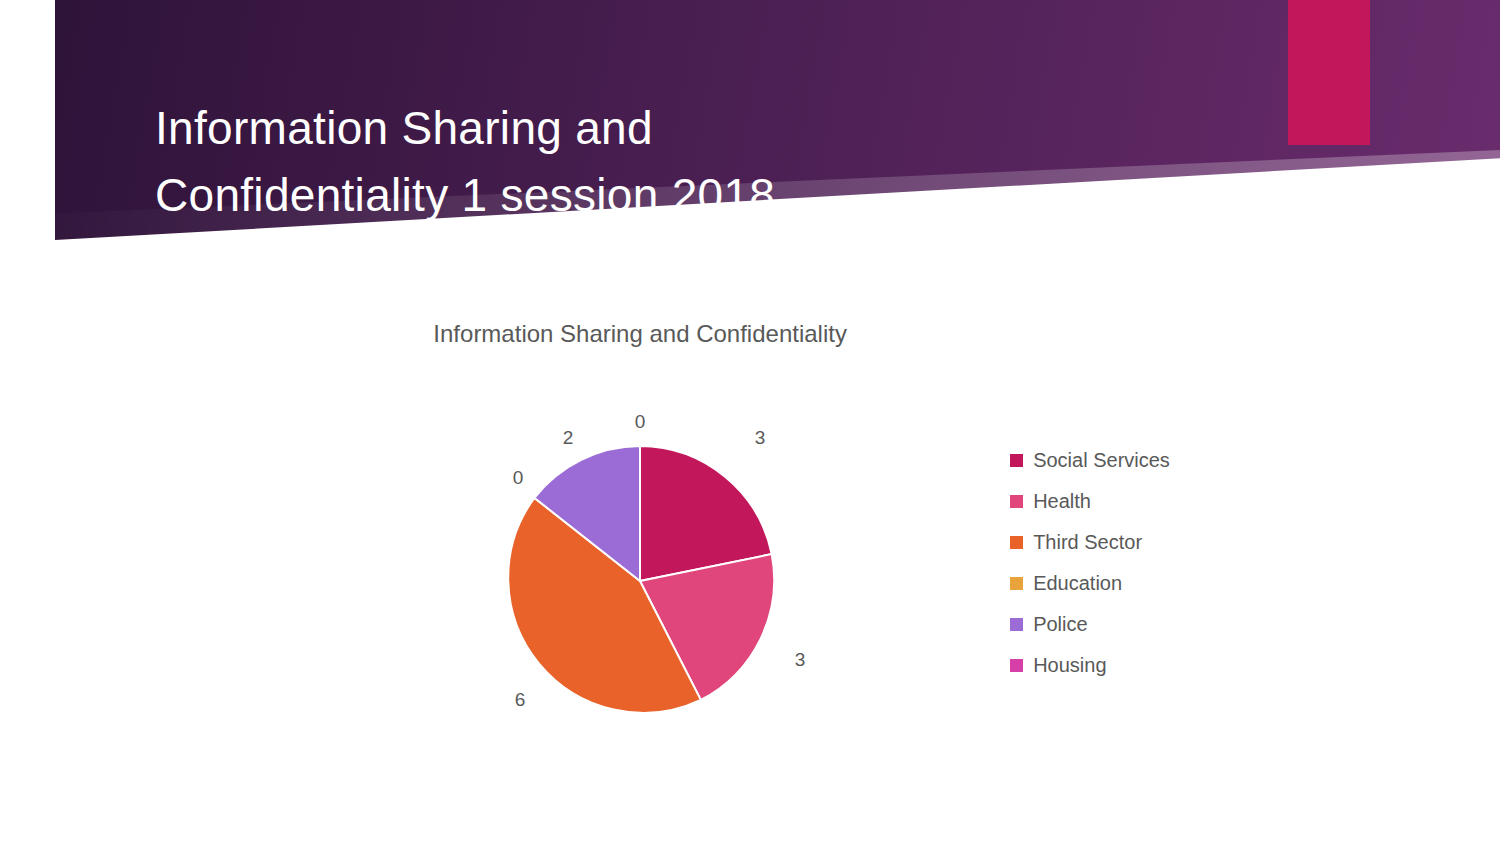Information Sharing and
Confidentiality 1 session 2018
Information Sharing and Confidentiality
0 3 3 6 0 2
Social Services
Health
Third Sector
Education
Police
Housing